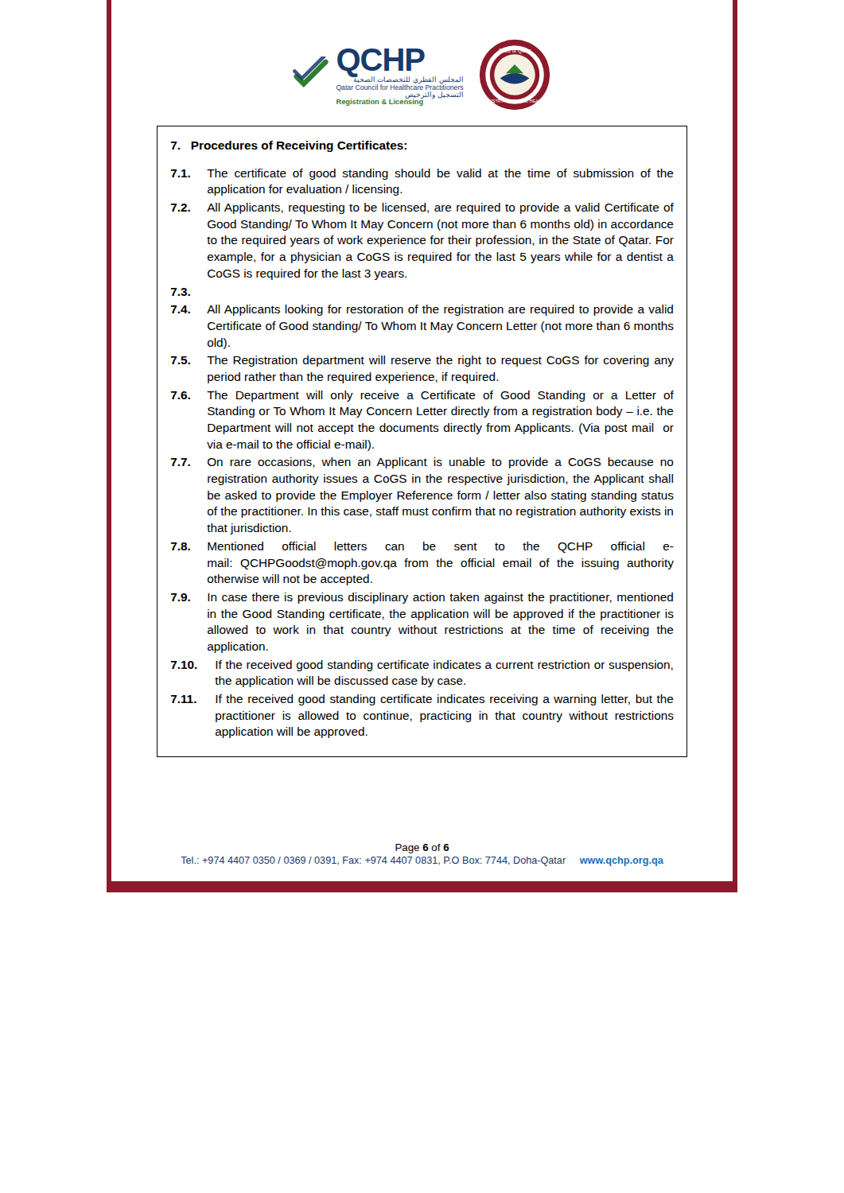QCHP
المجلس القطري للتخصصات الصحية
Qatar Council for Healthcare Practitioners
التسجيل والترخيص
Registration & Licensing
State of Qatar MINISTRY OF PUBLIC HEALTH
7. Procedures of Receiving Certificates:
7.1. The certificate of good standing should be valid at the time of submission of the application for evaluation / licensing.
7.2. All Applicants, requesting to be licensed, are required to provide a valid Certificate of Good Standing/ To Whom It May Concern (not more than 6 months old) in accordance to the required years of work experience for their profession, in the State of Qatar. For example, for a physician a CoGS is required for the last 5 years while for a dentist a CoGS is required for the last 3 years.
7.3.
7.4. All Applicants looking for restoration of the registration are required to provide a valid Certificate of Good standing/ To Whom It May Concern Letter (not more than 6 months old).
7.5. The Registration department will reserve the right to request CoGS for covering any period rather than the required experience, if required.
7.6. The Department will only receive a Certificate of Good Standing or a Letter of Standing or To Whom It May Concern Letter directly from a registration body – i.e. the Department will not accept the documents directly from Applicants. (Via post mail or via e-mail to the official e-mail).
7.7. On rare occasions, when an Applicant is unable to provide a CoGS because no registration authority issues a CoGS in the respective jurisdiction, the Applicant shall be asked to provide the Employer Reference form / letter also stating standing status of the practitioner. In this case, staff must confirm that no registration authority exists in that jurisdiction.
7.8. Mentioned official letters can be sent to the QCHP official e-mail: QCHPGoodst@moph.gov.qa from the official email of the issuing authority otherwise will not be accepted.
7.9. In case there is previous disciplinary action taken against the practitioner, mentioned in the Good Standing certificate, the application will be approved if the practitioner is allowed to work in that country without restrictions at the time of receiving the application.
7.10. If the received good standing certificate indicates a current restriction or suspension, the application will be discussed case by case.
7.11. If the received good standing certificate indicates receiving a warning letter, but the practitioner is allowed to continue, practicing in that country without restrictions application will be approved.
Page 6 of 6
Tel.: +974 4407 0350 / 0369 / 0391, Fax: +974 4407 0831, P.O Box: 7744, Doha-Qatar www.qchp.org.qa